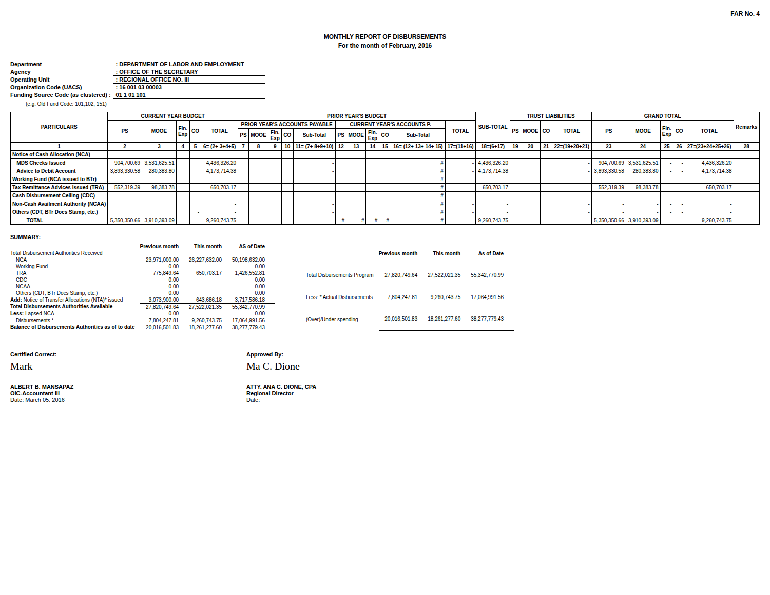FAR No. 4
MONTHLY REPORT OF DISBURSEMENTS
For the month of February, 2016
| Department | : DEPARTMENT OF LABOR AND EMPLOYMENT |
| Agency | : OFFICE OF THE SECRETARY |
| Operating Unit | : REGIONAL OFFICE NO. III |
| Organization Code (UACS) | : 16 001 03 00003 |
| Funding Source Code (as clustered) : | 01 1 01 101 |
(e.g. Old Fund Code: 101,102, 151)
| PARTICULARS | CURRENT YEAR BUDGET | PRIOR YEAR'S BUDGET | SUB-TOTAL | TRUST LIABILITIES | GRAND TOTAL | Remarks |
| --- | --- | --- | --- | --- | --- | --- |
| PS | MOOE | Fin. Exp | CO | TOTAL | PRIOR YEAR'S ACCOUNTS PAYABLE | CURRENT YEAR'S ACCOUNTS P. | TOTAL | PS | MOOE | CO | TOTAL | PS | MOOE | Fin. Exp | CO | TOTAL |
| PS | MOOE | Fin. Exp | CO | Sub-Total | PS | MOOE | Fin. Exp | CO | Sub-Total |
| 1 | 2 | 3 | 4 | 5 | 6= (2+ 3+4+5) | 7 | 8 | 9 | 10 | 11= (7+ 8+9+10) | 12 | 13 | 14 | 15 | 16= (12+ 13+ 14+ 15) | 17=(11+16) | 18=(6+17) | 19 | 20 | 21 | 22=(19+20+21) | 23 | 24 | 25 | 26 | 27=(23+24+25+26) | 28 |
| Notice of Cash Allocation (NCA) | | | | | | | | | | | | | | | | | | | | | | | | | | | |
| MDS Checks Issued | 904,700.69 | 3,531,625.51 | | | 4,436,326.20 | | | | | - | | | | | # | - | 4,436,326.20 | | | | - | 904,700.69 | 3,531,625.51 | - | - | 4,436,326.20 | |
| Advice to Debit Account | 3,893,330.58 | 280,383.80 | | | 4,173,714.38 | | | | | - | | | | | # | - | 4,173,714.38 | | | | - | 3,893,330.58 | 280,383.80 | - | - | 4,173,714.38 | |
| Working Fund (NCA issued to BTr) | | | | | - | | | | | - | | | | | # | - | - | | | | - | - | - | - | - | - | |
| Tax Remittance Advices Issued (TRA) | 552,319.39 | 98,383.78 | | | 650,703.17 | | | | | - | | | | | # | - | 650,703.17 | | | | - | 552,319.39 | 98,383.78 | - | - | 650,703.17 | |
| Cash Disbursement Ceiling (CDC) | | | | | - | | | | | - | | | | | # | - | - | | | | - | - | - | - | - | - | |
| Non-Cash Availment Authority (NCAA) | | | | | - | | | | | - | | | | | # | - | - | | | | - | - | - | - | - | - | |
| Others (CDT, BTr Docs Stamp, etc.) | | | | - | - | | | | | - | | | | | # | - | - | | | | - | - | - | - | - | - | |
| TOTAL | 5,350,350.66 | 3,910,393.09 | - | - | 9,260,743.75 | - | - | - | - | - | # | # | # | # | # | - | 9,260,743.75 | - | - | - | - | 5,350,350.66 | 3,910,393.09 | - | - | 9,260,743.75 | |
SUMMARY:
| | Previous month | This month | AS of Date |
| Total Disbursement Authorities Received | | | |
| NCA | 23,971,000.00 | 26,227,632.00 | 50,198,632.00 |
| Working Fund | 0.00 | | 0.00 |
| TRA | 775,849.64 | 650,703.17 | 1,426,552.81 |
| CDC | 0.00 | | 0.00 |
| NCAA | 0.00 | | 0.00 |
| Others (CDT, BTr Docs Stamp, etc.) | 0.00 | | 0.00 |
| Add: Notice of Transfer Allocations (NTA)* issued | 3,073,900.00 | 643,686.18 | 3,717,586.18 |
| Total Disbursements Authorities Available | 27,820,749.64 | 27,522,021.35 | 55,342,770.99 |
| Less: Lapsed NCA | 0.00 | | 0.00 |
| Disbursements * | 7,804,247.81 | 9,260,743.75 | 17,064,991.56 |
| Balance of Disbursements Authorities as of to date | 20,016,501.83 | 18,261,277.60 | 38,277,779.43 |
| | Previous month | This month | As of Date |
| Total Disbursements Program | 27,820,749.64 | 27,522,021.35 | 55,342,770.99 |
| Less: * Actual Disbursements | 7,804,247.81 | 9,260,743.75 | 17,064,991.56 |
| (Over)/Under spending | 20,016,501.83 | 18,261,277.60 | 38,277,779.43 |
Certified Correct:
Mark
ALBERT B. MANSAPAZ
OIC-Accountant III
Date: March 05. 2016
Approved By:
Ma C. Dione
ATTY. ANA C. DIONE, CPA
Regional Director
Date: